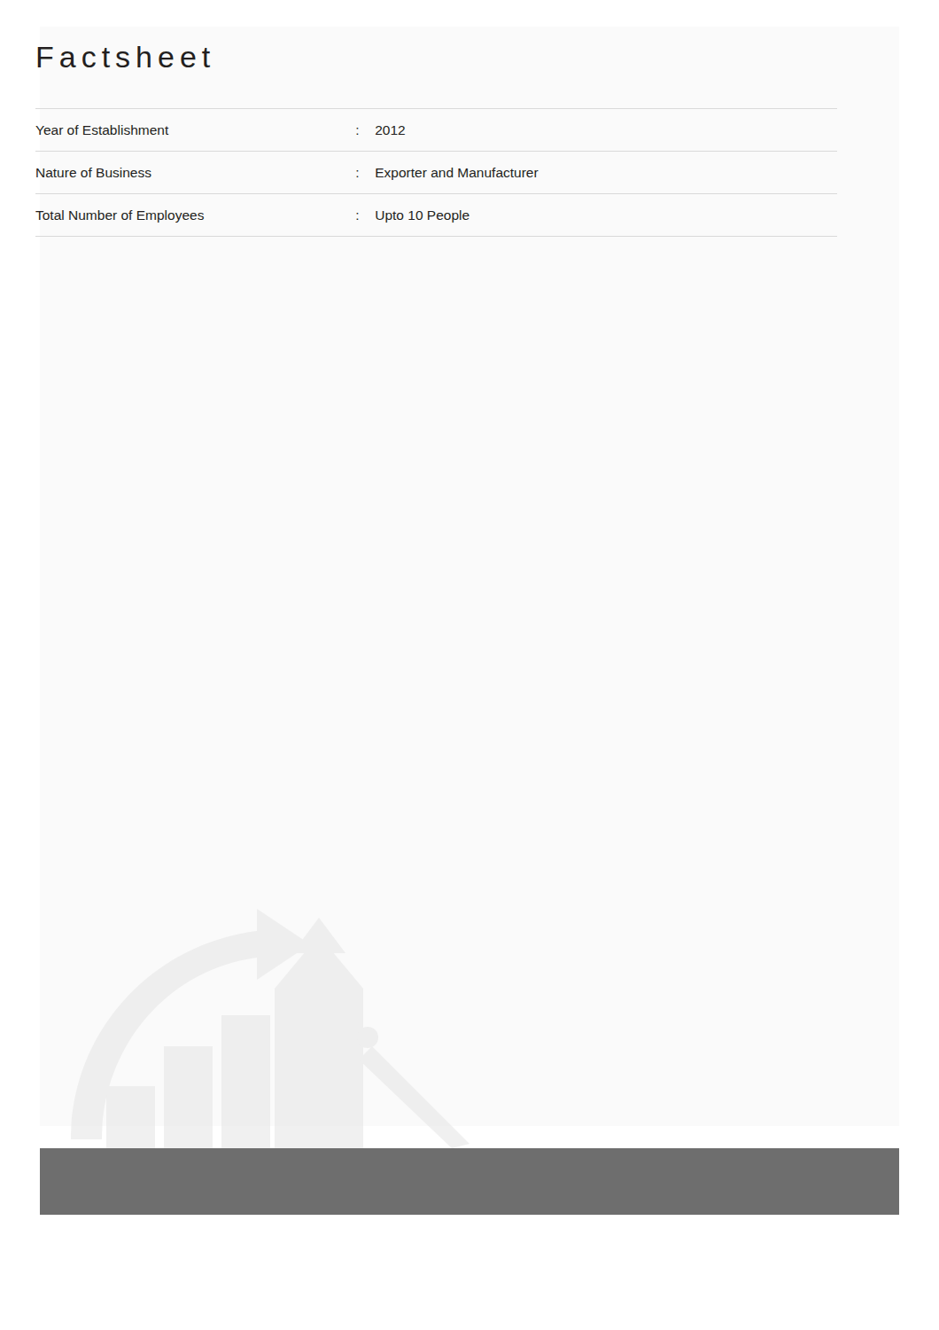Factsheet
| Year of Establishment | : | 2012 |
| Nature of Business | : | Exporter and Manufacturer |
| Total Number of Employees | : | Upto 10 People |